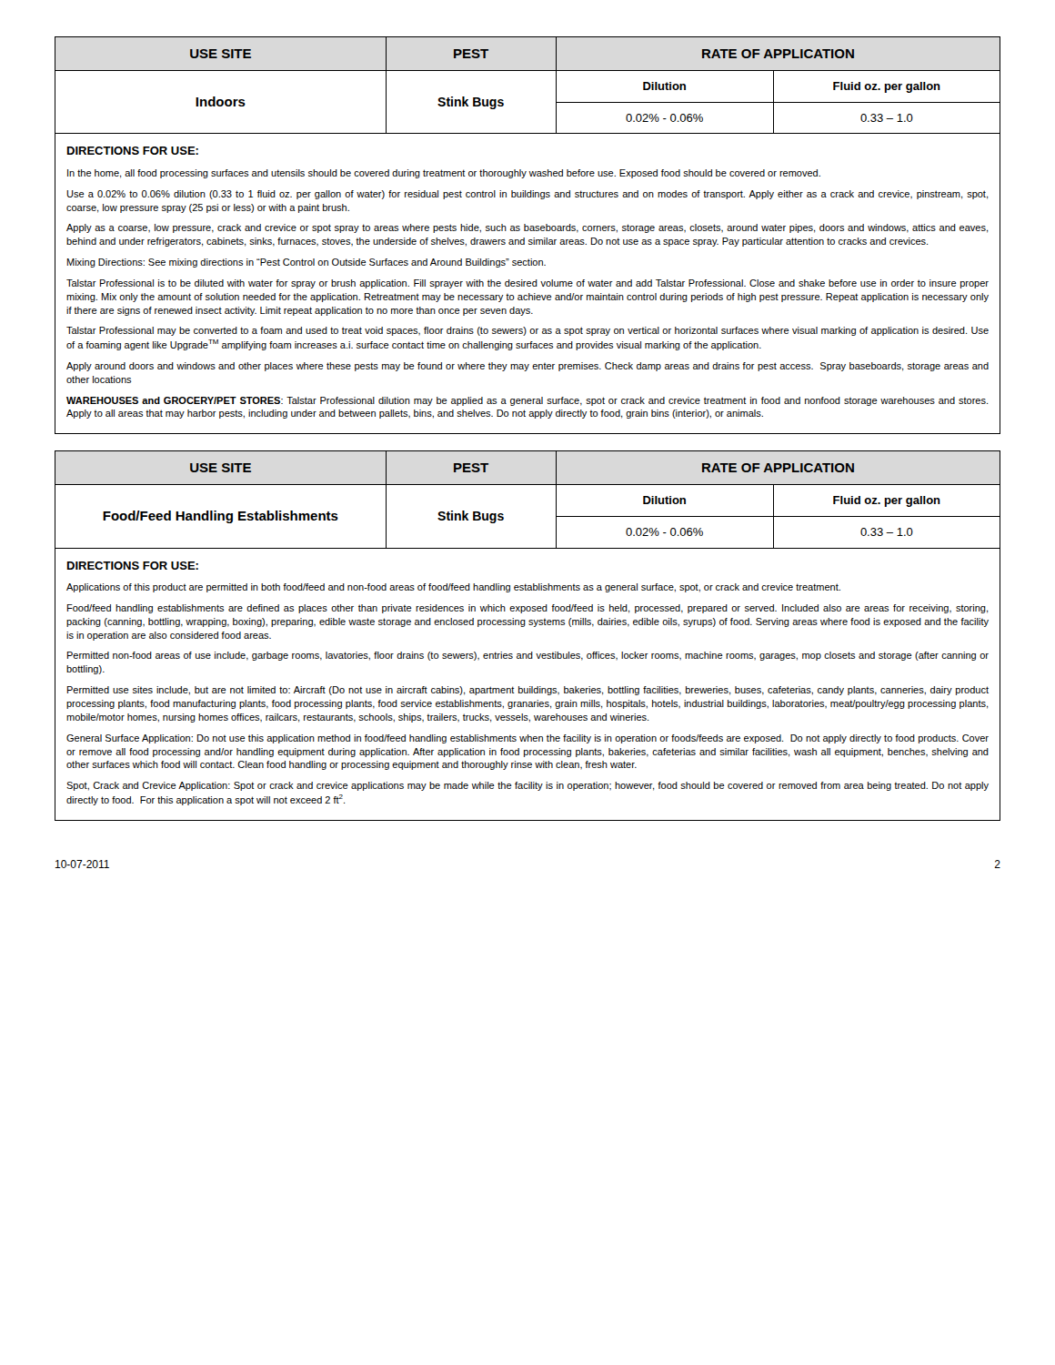| USE SITE | PEST | RATE OF APPLICATION |
| --- | --- | --- |
| Indoors | Stink Bugs | Dilution | Fluid oz. per gallon |
| 0.02% - 0.06% | 0.33 – 1.0 |
DIRECTIONS FOR USE:
In the home, all food processing surfaces and utensils should be covered during treatment or thoroughly washed before use. Exposed food should be covered or removed.
Use a 0.02% to 0.06% dilution (0.33 to 1 fluid oz. per gallon of water) for residual pest control in buildings and structures and on modes of transport. Apply either as a crack and crevice, pinstream, spot, coarse, low pressure spray (25 psi or less) or with a paint brush.
Apply as a coarse, low pressure, crack and crevice or spot spray to areas where pests hide, such as baseboards, corners, storage areas, closets, around water pipes, doors and windows, attics and eaves, behind and under refrigerators, cabinets, sinks, furnaces, stoves, the underside of shelves, drawers and similar areas. Do not use as a space spray. Pay particular attention to cracks and crevices.
Mixing Directions: See mixing directions in “Pest Control on Outside Surfaces and Around Buildings” section.
Talstar Professional is to be diluted with water for spray or brush application. Fill sprayer with the desired volume of water and add Talstar Professional. Close and shake before use in order to insure proper mixing. Mix only the amount of solution needed for the application. Retreatment may be necessary to achieve and/or maintain control during periods of high pest pressure. Repeat application is necessary only if there are signs of renewed insect activity. Limit repeat application to no more than once per seven days.
Talstar Professional may be converted to a foam and used to treat void spaces, floor drains (to sewers) or as a spot spray on vertical or horizontal surfaces where visual marking of application is desired. Use of a foaming agent like UpgradeTM amplifying foam increases a.i. surface contact time on challenging surfaces and provides visual marking of the application.
Apply around doors and windows and other places where these pests may be found or where they may enter premises. Check damp areas and drains for pest access. Spray baseboards, storage areas and other locations
WAREHOUSES and GROCERY/PET STORES: Talstar Professional dilution may be applied as a general surface, spot or crack and crevice treatment in food and nonfood storage warehouses and stores. Apply to all areas that may harbor pests, including under and between pallets, bins, and shelves. Do not apply directly to food, grain bins (interior), or animals.
| USE SITE | PEST | RATE OF APPLICATION |
| --- | --- | --- |
| Food/Feed Handling Establishments | Stink Bugs | Dilution | Fluid oz. per gallon |
| 0.02% - 0.06% | 0.33 – 1.0 |
DIRECTIONS FOR USE:
Applications of this product are permitted in both food/feed and non-food areas of food/feed handling establishments as a general surface, spot, or crack and crevice treatment.
Food/feed handling establishments are defined as places other than private residences in which exposed food/feed is held, processed, prepared or served. Included also are areas for receiving, storing, packing (canning, bottling, wrapping, boxing), preparing, edible waste storage and enclosed processing systems (mills, dairies, edible oils, syrups) of food. Serving areas where food is exposed and the facility is in operation are also considered food areas.
Permitted non-food areas of use include, garbage rooms, lavatories, floor drains (to sewers), entries and vestibules, offices, locker rooms, machine rooms, garages, mop closets and storage (after canning or bottling).
Permitted use sites include, but are not limited to: Aircraft (Do not use in aircraft cabins), apartment buildings, bakeries, bottling facilities, breweries, buses, cafeterias, candy plants, canneries, dairy product processing plants, food manufacturing plants, food processing plants, food service establishments, granaries, grain mills, hospitals, hotels, industrial buildings, laboratories, meat/poultry/egg processing plants, mobile/motor homes, nursing homes offices, railcars, restaurants, schools, ships, trailers, trucks, vessels, warehouses and wineries.
General Surface Application: Do not use this application method in food/feed handling establishments when the facility is in operation or foods/feeds are exposed. Do not apply directly to food products. Cover or remove all food processing and/or handling equipment during application. After application in food processing plants, bakeries, cafeterias and similar facilities, wash all equipment, benches, shelving and other surfaces which food will contact. Clean food handling or processing equipment and thoroughly rinse with clean, fresh water.
Spot, Crack and Crevice Application: Spot or crack and crevice applications may be made while the facility is in operation; however, food should be covered or removed from area being treated. Do not apply directly to food. For this application a spot will not exceed 2 ft2.
10-07-2011 2